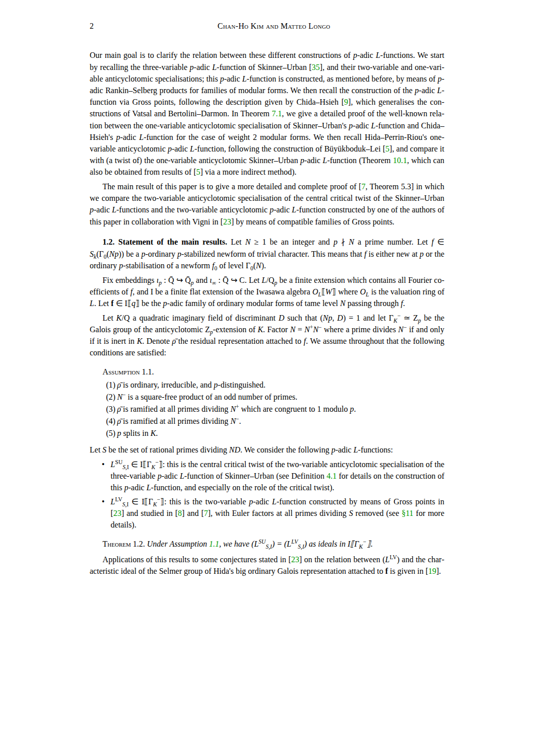2 Chan-Ho Kim and Matteo Longo
Our main goal is to clarify the relation between these different constructions of p-adic L-functions. We start by recalling the three-variable p-adic L-function of Skinner–Urban [35], and their two-variable and one-variable anticyclotomic specialisations; this p-adic L-function is constructed, as mentioned before, by means of p-adic Rankin–Selberg products for families of modular forms. We then recall the construction of the p-adic L-function via Gross points, following the description given by Chida–Hsieh [9], which generalises the constructions of Vatsal and Bertolini–Darmon. In Theorem 7.1, we give a detailed proof of the well-known relation between the one-variable anticyclotomic specialisation of Skinner–Urban's p-adic L-function and Chida–Hsieh's p-adic L-function for the case of weight 2 modular forms. We then recall Hida–Perrin-Riou's one-variable anticyclotomic p-adic L-function, following the construction of Büyükboduk–Lei [5], and compare it with (a twist of) the one-variable anticyclotomic Skinner–Urban p-adic L-function (Theorem 10.1, which can also be obtained from results of [5] via a more indirect method).
The main result of this paper is to give a more detailed and complete proof of [7, Theorem 5.3] in which we compare the two-variable anticyclotomic specialisation of the central critical twist of the Skinner–Urban p-adic L-functions and the two-variable anticyclotomic p-adic L-function constructed by one of the authors of this paper in collaboration with Vigni in [23] by means of compatible families of Gross points.
1.2. Statement of the main results. Let N ≥ 1 be an integer and p ∤ N a prime number. Let f ∈ Sk(Γ0(Np)) be a p-ordinary p-stabilized newform of trivial character. This means that f is either new at p or the ordinary p-stabilisation of a newform f0 of level Γ0(N).
Fix embeddings ιp : Q̄ ↪ Q̄p and ι∞ : Q̄ ↪ C. Let L/Qp be a finite extension which contains all Fourier coefficients of f, and I be a finite flat extension of the Iwasawa algebra OL⟦W⟧ where OL is the valuation ring of L. Let f ∈ I⟦q⟧ be the p-adic family of ordinary modular forms of tame level N passing through f.
Let K/Q a quadratic imaginary field of discriminant D such that (Np, D) = 1 and let ΓK− ≃ Zp be the Galois group of the anticyclotomic Zp-extension of K. Factor N = N+N− where a prime divides N− if and only if it is inert in K. Denote ρ̄ the residual representation attached to f. We assume throughout that the following conditions are satisfied:
Assumption 1.1.
(1) ρ̄ is ordinary, irreducible, and p-distinguished.
(2) N− is a square-free product of an odd number of primes.
(3) ρ̄ is ramified at all primes dividing N+ which are congruent to 1 modulo p.
(4) ρ̄ is ramified at all primes dividing N−.
(5) p splits in K.
Let S be the set of rational primes dividing ND. We consider the following p-adic L-functions:
LSUS,I ∈ I⟦ΓK−⟧: this is the central critical twist of the two-variable anticyclotomic specialisation of the three-variable p-adic L-function of Skinner–Urban (see Definition 4.1 for details on the construction of this p-adic L-function, and especially on the role of the critical twist).
LLVS,I ∈ I⟦ΓK−⟧: this is the two-variable p-adic L-function constructed by means of Gross points in [23] and studied in [8] and [7], with Euler factors at all primes dividing S removed (see §11 for more details).
Theorem 1.2. Under Assumption 1.1, we have (LSUS,I) = (LLVS,I) as ideals in I⟦ΓK−⟧.
Applications of this results to some conjectures stated in [23] on the relation between (LLV) and the characteristic ideal of the Selmer group of Hida's big ordinary Galois representation attached to f is given in [19].